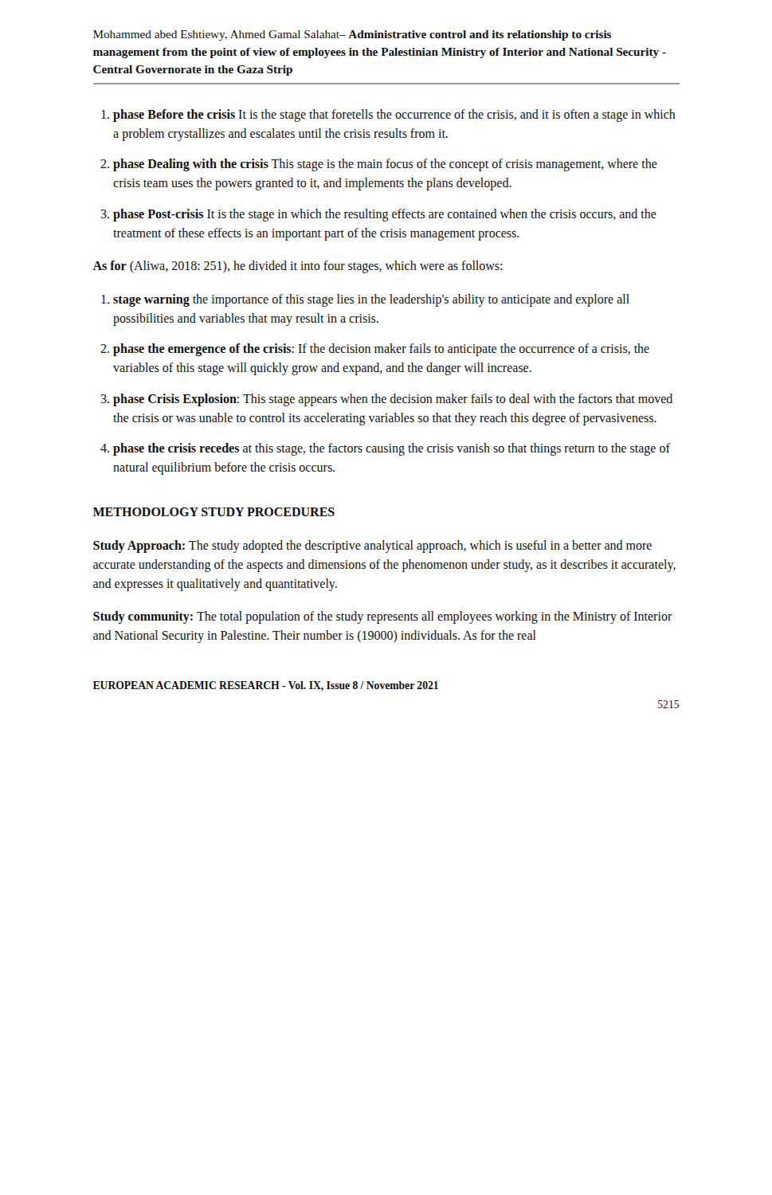Mohammed abed Eshtiewy, Ahmed Gamal Salahat– Administrative control and its relationship to crisis management from the point of view of employees in the Palestinian Ministry of Interior and National Security - Central Governorate in the Gaza Strip
phase Before the crisis It is the stage that foretells the occurrence of the crisis, and it is often a stage in which a problem crystallizes and escalates until the crisis results from it.
phase Dealing with the crisis This stage is the main focus of the concept of crisis management, where the crisis team uses the powers granted to it, and implements the plans developed.
phase Post-crisis It is the stage in which the resulting effects are contained when the crisis occurs, and the treatment of these effects is an important part of the crisis management process.
As for (Aliwa, 2018: 251), he divided it into four stages, which were as follows:
stage warning the importance of this stage lies in the leadership's ability to anticipate and explore all possibilities and variables that may result in a crisis.
phase the emergence of the crisis: If the decision maker fails to anticipate the occurrence of a crisis, the variables of this stage will quickly grow and expand, and the danger will increase.
phase Crisis Explosion: This stage appears when the decision maker fails to deal with the factors that moved the crisis or was unable to control its accelerating variables so that they reach this degree of pervasiveness.
phase the crisis recedes at this stage, the factors causing the crisis vanish so that things return to the stage of natural equilibrium before the crisis occurs.
METHODOLOGY STUDY PROCEDURES
Study Approach: The study adopted the descriptive analytical approach, which is useful in a better and more accurate understanding of the aspects and dimensions of the phenomenon under study, as it describes it accurately, and expresses it qualitatively and quantitatively.
Study community: The total population of the study represents all employees working in the Ministry of Interior and National Security in Palestine. Their number is (19000) individuals. As for the real
EUROPEAN ACADEMIC RESEARCH - Vol. IX, Issue 8 / November 2021
5215